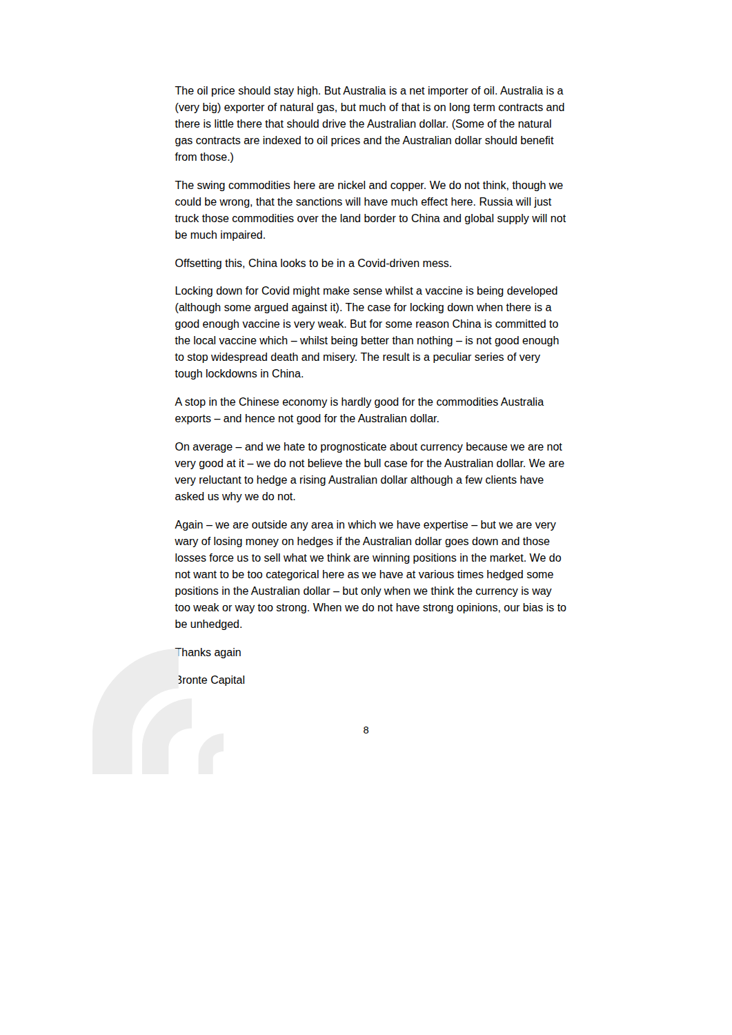The oil price should stay high. But Australia is a net importer of oil. Australia is a (very big) exporter of natural gas, but much of that is on long term contracts and there is little there that should drive the Australian dollar. (Some of the natural gas contracts are indexed to oil prices and the Australian dollar should benefit from those.)
The swing commodities here are nickel and copper. We do not think, though we could be wrong, that the sanctions will have much effect here. Russia will just truck those commodities over the land border to China and global supply will not be much impaired.
Offsetting this, China looks to be in a Covid-driven mess.
Locking down for Covid might make sense whilst a vaccine is being developed (although some argued against it). The case for locking down when there is a good enough vaccine is very weak. But for some reason China is committed to the local vaccine which – whilst being better than nothing – is not good enough to stop widespread death and misery. The result is a peculiar series of very tough lockdowns in China.
A stop in the Chinese economy is hardly good for the commodities Australia exports – and hence not good for the Australian dollar.
On average – and we hate to prognosticate about currency because we are not very good at it – we do not believe the bull case for the Australian dollar. We are very reluctant to hedge a rising Australian dollar although a few clients have asked us why we do not.
Again – we are outside any area in which we have expertise – but we are very wary of losing money on hedges if the Australian dollar goes down and those losses force us to sell what we think are winning positions in the market. We do not want to be too categorical here as we have at various times hedged some positions in the Australian dollar – but only when we think the currency is way too weak or way too strong. When we do not have strong opinions, our bias is to be unhedged.
Thanks again
Bronte Capital
8